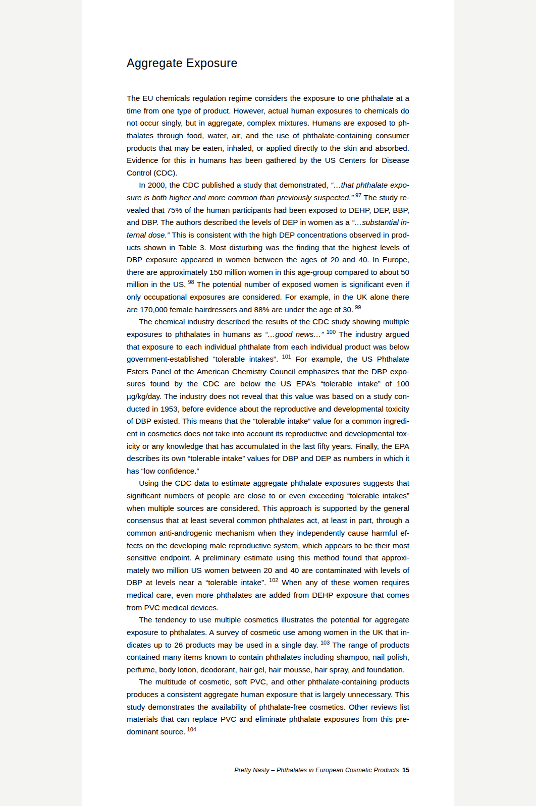Aggregate Exposure
The EU chemicals regulation regime considers the exposure to one phthalate at a time from one type of product. However, actual human exposures to chemicals do not occur singly, but in aggregate, complex mixtures. Humans are exposed to phthalates through food, water, air, and the use of phthalate-containing consumer products that may be eaten, inhaled, or applied directly to the skin and absorbed. Evidence for this in humans has been gathered by the US Centers for Disease Control (CDC).
In 2000, the CDC published a study that demonstrated, “…that phthalate exposure is both higher and more common than previously suspected.”97 The study revealed that 75% of the human participants had been exposed to DEHP, DEP, BBP, and DBP. The authors described the levels of DEP in women as a “…substantial internal dose.” This is consistent with the high DEP concentrations observed in products shown in Table 3. Most disturbing was the finding that the highest levels of DBP exposure appeared in women between the ages of 20 and 40. In Europe, there are approximately 150 million women in this age-group compared to about 50 million in the US.98 The potential number of exposed women is significant even if only occupational exposures are considered. For example, in the UK alone there are 170,000 female hairdressers and 88% are under the age of 30.99
The chemical industry described the results of the CDC study showing multiple exposures to phthalates in humans as “…good news…”100 The industry argued that exposure to each individual phthalate from each individual product was below government-established “tolerable intakes”.101 For example, the US Phthalate Esters Panel of the American Chemistry Council emphasizes that the DBP exposures found by the CDC are below the US EPA’s “tolerable intake” of 100 µg/kg/day. The industry does not reveal that this value was based on a study conducted in 1953, before evidence about the reproductive and developmental toxicity of DBP existed. This means that the “tolerable intake” value for a common ingredient in cosmetics does not take into account its reproductive and developmental toxicity or any knowledge that has accumulated in the last fifty years. Finally, the EPA describes its own “tolerable intake” values for DBP and DEP as numbers in which it has “low confidence.”
Using the CDC data to estimate aggregate phthalate exposures suggests that significant numbers of people are close to or even exceeding “tolerable intakes” when multiple sources are considered. This approach is supported by the general consensus that at least several common phthalates act, at least in part, through a common anti-androgenic mechanism when they independently cause harmful effects on the developing male reproductive system, which appears to be their most sensitive endpoint. A preliminary estimate using this method found that approximately two million US women between 20 and 40 are contaminated with levels of DBP at levels near a “tolerable intake”.102 When any of these women requires medical care, even more phthalates are added from DEHP exposure that comes from PVC medical devices.
The tendency to use multiple cosmetics illustrates the potential for aggregate exposure to phthalates. A survey of cosmetic use among women in the UK that indicates up to 26 products may be used in a single day.103 The range of products contained many items known to contain phthalates including shampoo, nail polish, perfume, body lotion, deodorant, hair gel, hair mousse, hair spray, and foundation.
The multitude of cosmetic, soft PVC, and other phthalate-containing products produces a consistent aggregate human exposure that is largely unnecessary. This study demonstrates the availability of phthalate-free cosmetics. Other reviews list materials that can replace PVC and eliminate phthalate exposures from this predominant source.104
Pretty Nasty – Phthalates in European Cosmetic Products 15